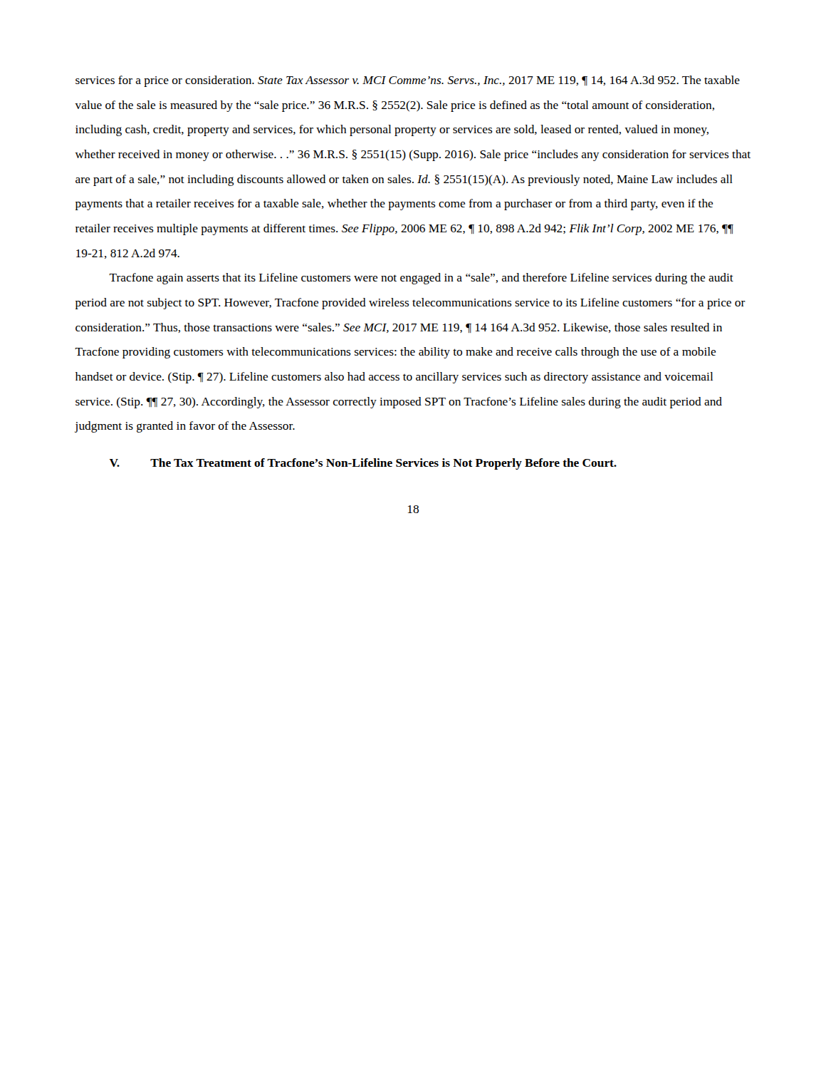services for a price or consideration. State Tax Assessor v. MCI Comme’ns. Servs., Inc., 2017 ME 119, ¶ 14, 164 A.3d 952. The taxable value of the sale is measured by the “sale price.” 36 M.R.S. § 2552(2). Sale price is defined as the “total amount of consideration, including cash, credit, property and services, for which personal property or services are sold, leased or rented, valued in money, whether received in money or otherwise. . .” 36 M.R.S. § 2551(15) (Supp. 2016). Sale price “includes any consideration for services that are part of a sale,” not including discounts allowed or taken on sales. Id. § 2551(15)(A). As previously noted, Maine Law includes all payments that a retailer receives for a taxable sale, whether the payments come from a purchaser or from a third party, even if the retailer receives multiple payments at different times. See Flippo, 2006 ME 62, ¶ 10, 898 A.2d 942; Flik Int’l Corp, 2002 ME 176, ¶¶ 19-21, 812 A.2d 974.
Tracfone again asserts that its Lifeline customers were not engaged in a “sale”, and therefore Lifeline services during the audit period are not subject to SPT. However, Tracfone provided wireless telecommunications service to its Lifeline customers “for a price or consideration.” Thus, those transactions were “sales.” See MCI, 2017 ME 119, ¶ 14 164 A.3d 952. Likewise, those sales resulted in Tracfone providing customers with telecommunications services: the ability to make and receive calls through the use of a mobile handset or device. (Stip. ¶ 27). Lifeline customers also had access to ancillary services such as directory assistance and voicemail service. (Stip. ¶¶ 27, 30). Accordingly, the Assessor correctly imposed SPT on Tracfone’s Lifeline sales during the audit period and judgment is granted in favor of the Assessor.
V.
The Tax Treatment of Tracfone’s Non-Lifeline Services is Not Properly Before the Court.
18